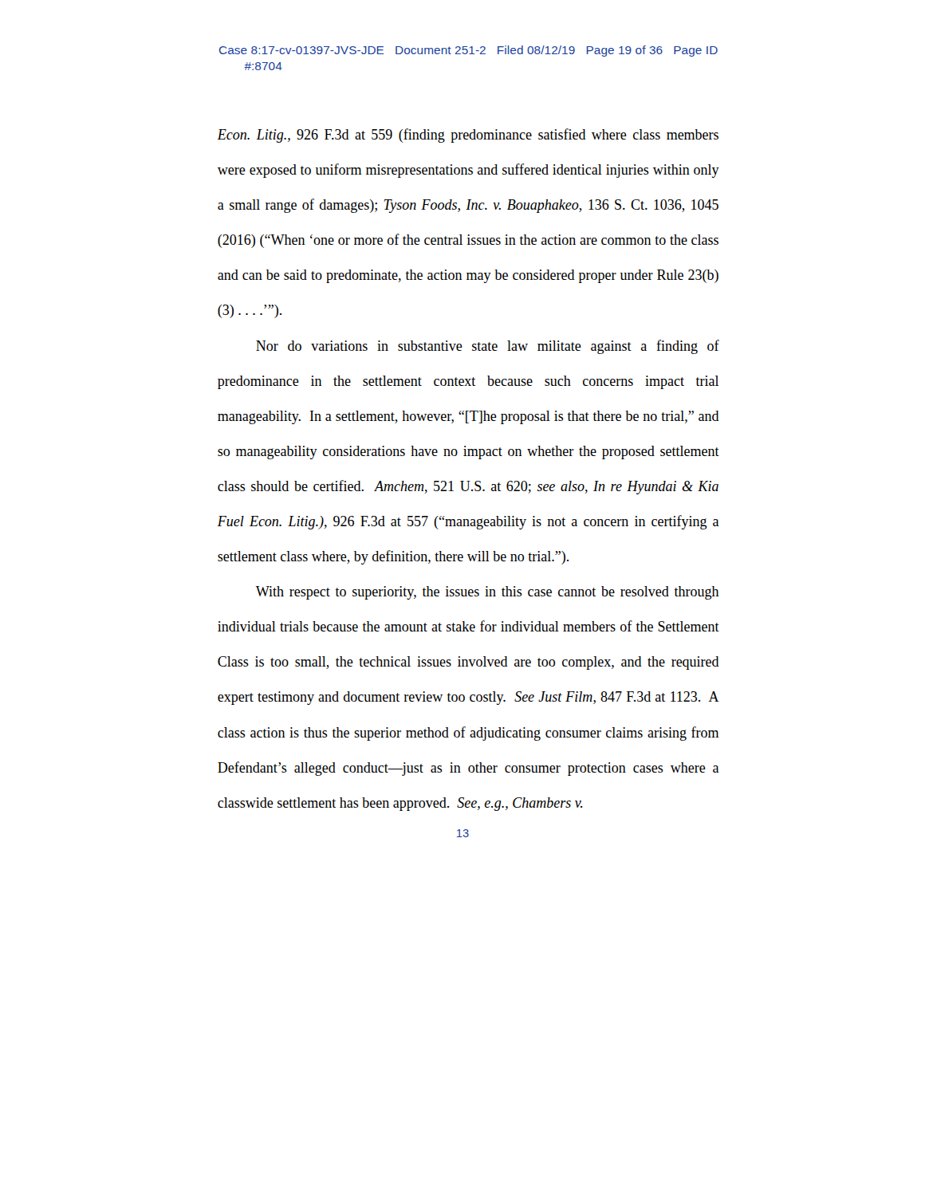Case 8:17-cv-01397-JVS-JDE Document 251-2 Filed 08/12/19 Page 19 of 36 Page ID #:8704
Econ. Litig., 926 F.3d at 559 (finding predominance satisfied where class members were exposed to uniform misrepresentations and suffered identical injuries within only a small range of damages); Tyson Foods, Inc. v. Bouaphakeo, 136 S. Ct. 1036, 1045 (2016) (“When ‘one or more of the central issues in the action are common to the class and can be said to predominate, the action may be considered proper under Rule 23(b)(3) . . . .’”).
Nor do variations in substantive state law militate against a finding of predominance in the settlement context because such concerns impact trial manageability. In a settlement, however, “[T]he proposal is that there be no trial,” and so manageability considerations have no impact on whether the proposed settlement class should be certified. Amchem, 521 U.S. at 620; see also, In re Hyundai & Kia Fuel Econ. Litig.), 926 F.3d at 557 (“manageability is not a concern in certifying a settlement class where, by definition, there will be no trial.”).
With respect to superiority, the issues in this case cannot be resolved through individual trials because the amount at stake for individual members of the Settlement Class is too small, the technical issues involved are too complex, and the required expert testimony and document review too costly. See Just Film, 847 F.3d at 1123. A class action is thus the superior method of adjudicating consumer claims arising from Defendant’s alleged conduct—just as in other consumer protection cases where a classwide settlement has been approved. See, e.g., Chambers v.
13